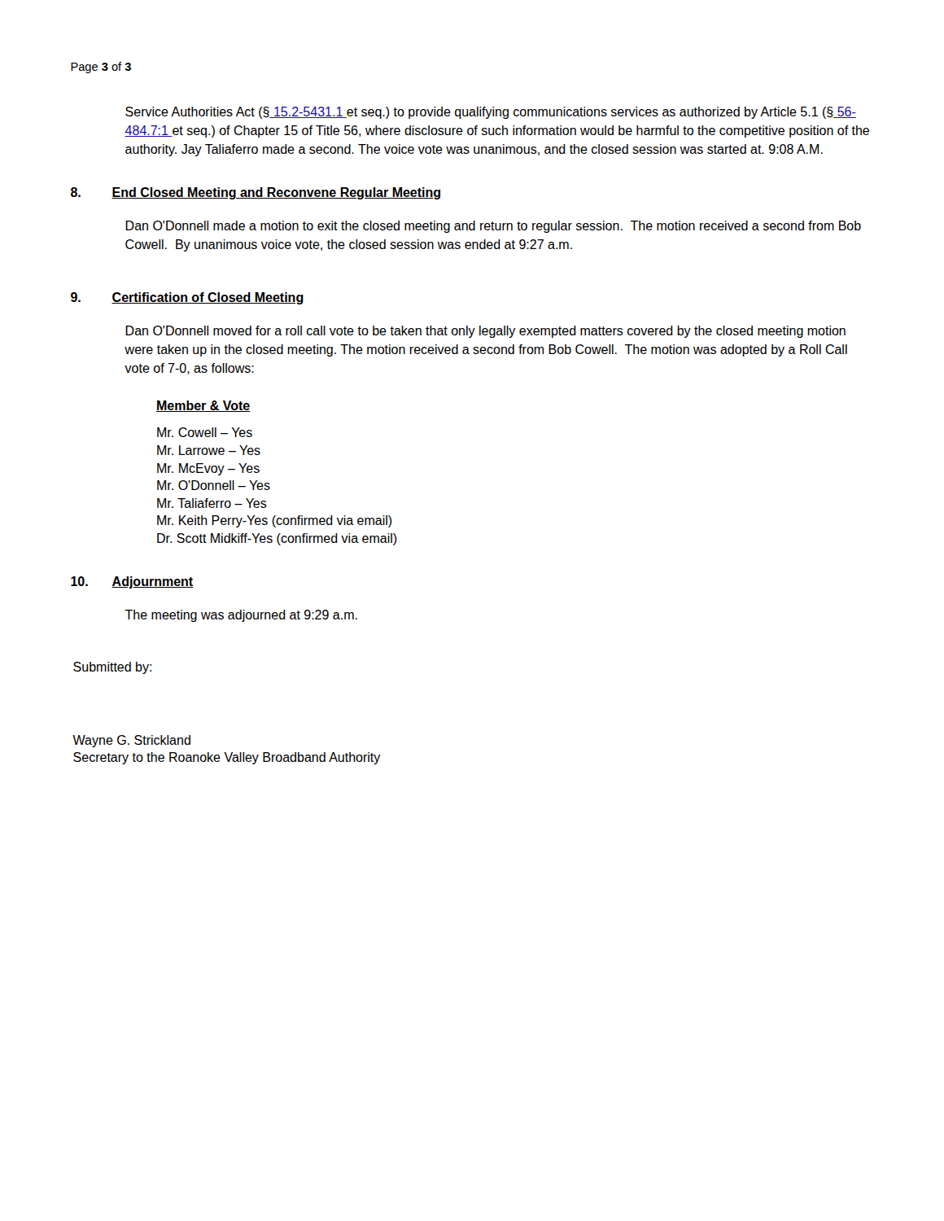Page 3 of 3
Service Authorities Act (§ 15.2-5431.1 et seq.) to provide qualifying communications services as authorized by Article 5.1 (§ 56-484.7:1 et seq.) of Chapter 15 of Title 56, where disclosure of such information would be harmful to the competitive position of the authority. Jay Taliaferro made a second. The voice vote was unanimous, and the closed session was started at. 9:08 A.M.
8. End Closed Meeting and Reconvene Regular Meeting
Dan O'Donnell made a motion to exit the closed meeting and return to regular session. The motion received a second from Bob Cowell. By unanimous voice vote, the closed session was ended at 9:27 a.m.
9. Certification of Closed Meeting
Dan O'Donnell moved for a roll call vote to be taken that only legally exempted matters covered by the closed meeting motion were taken up in the closed meeting. The motion received a second from Bob Cowell. The motion was adopted by a Roll Call vote of 7-0, as follows:
Member & Vote
Mr. Cowell – Yes
Mr. Larrowe – Yes
Mr. McEvoy – Yes
Mr. O'Donnell – Yes
Mr. Taliaferro – Yes
Mr. Keith Perry-Yes (confirmed via email)
Dr. Scott Midkiff-Yes (confirmed via email)
10. Adjournment
The meeting was adjourned at 9:29 a.m.
Submitted by:
Wayne G. Strickland
Secretary to the Roanoke Valley Broadband Authority